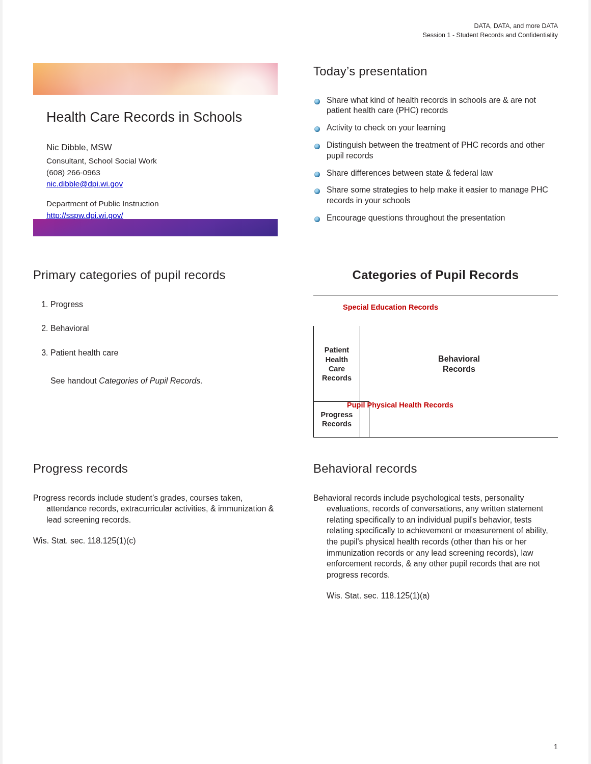DATA, DATA, and more DATA
Session 1 - Student Records and Confidentiality
Health Care Records in Schools
Nic Dibble, MSW
Consultant, School Social Work
(608) 266-0963
nic.dibble@dpi.wi.gov
Department of Public Instruction
http://sspw.dpi.wi.gov/
Today’s presentation
Share what kind of health records in schools are & are not patient health care (PHC) records
Activity to check on your learning
Distinguish between the treatment of PHC records and other pupil records
Share differences between state & federal law
Share some strategies to help make it easier to manage PHC records in your schools
Encourage questions throughout the presentation
Primary categories of pupil records
Progress
Behavioral
Patient health care
See handout Categories of Pupil Records.
Categories of Pupil Records
Special Education Records
Patient
Health
Care
Records
Behavioral
Records
Pupil Physical Health Records
Progress
Records
Progress records
Progress records include student’s grades, courses taken, attendance records, extracurricular activities, & immunization & lead screening records.
Wis. Stat. sec. 118.125(1)(c)
Behavioral records
Behavioral records include psychological tests, personality evaluations, records of conversations, any written statement relating specifically to an individual pupil's behavior, tests relating specifically to achievement or measurement of ability, the pupil's physical health records (other than his or her immunization records or any lead screening records), law enforcement records, & any other pupil records that are not progress records.
Wis. Stat. sec. 118.125(1)(a)
1